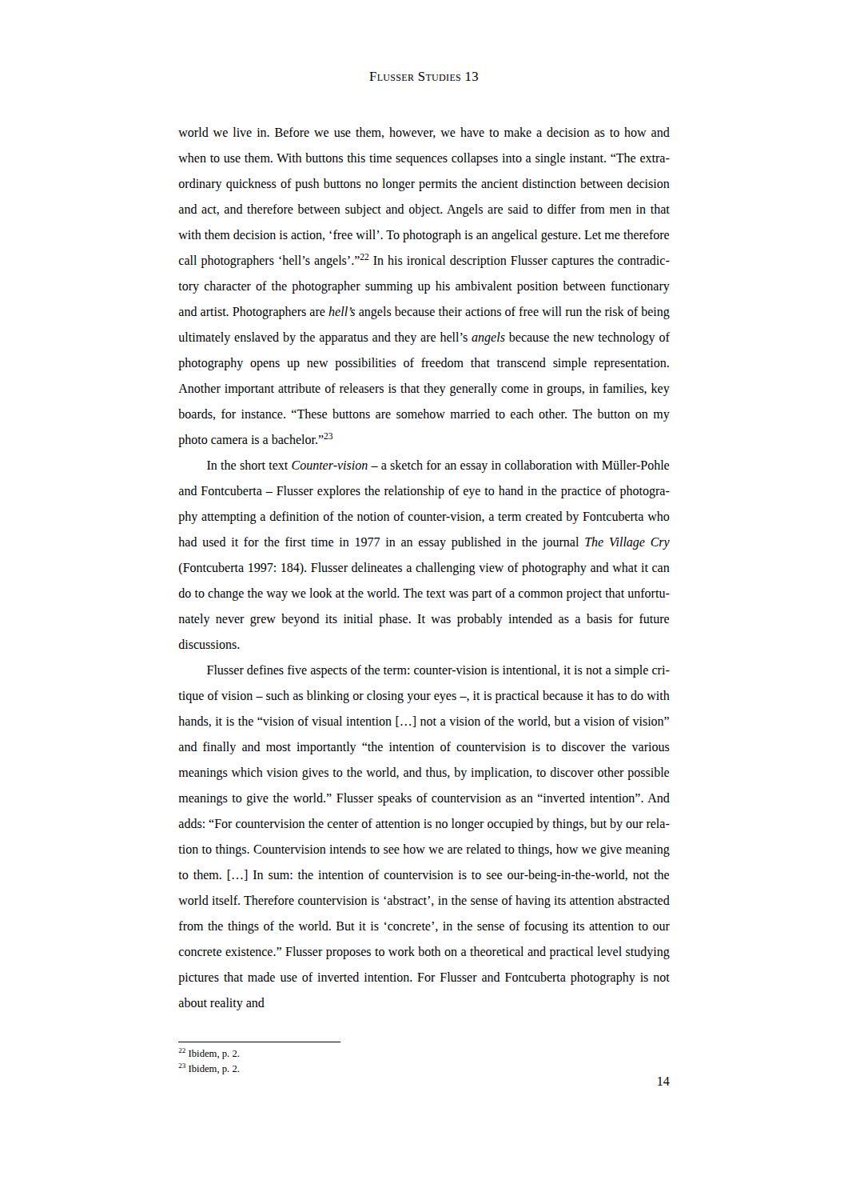Flusser Studies 13
world we live in. Before we use them, however, we have to make a decision as to how and when to use them. With buttons this time sequences collapses into a single instant. “The extraordinary quickness of push buttons no longer permits the ancient distinction between decision and act, and therefore between subject and object. Angels are said to differ from men in that with them decision is action, ‘free will’. To photograph is an angelical gesture. Let me therefore call photographers ‘hell’s angels’.”22 In his ironical description Flusser captures the contradictory character of the photographer summing up his ambivalent position between functionary and artist. Photographers are hell’s angels because their actions of free will run the risk of being ultimately enslaved by the apparatus and they are hell’s angels because the new technology of photography opens up new possibilities of freedom that transcend simple representation. Another important attribute of releasers is that they generally come in groups, in families, key boards, for instance. “These buttons are somehow married to each other. The button on my photo camera is a bachelor.”23
In the short text Counter-vision – a sketch for an essay in collaboration with Müller-Pohle and Fontcuberta – Flusser explores the relationship of eye to hand in the practice of photography attempting a definition of the notion of counter-vision, a term created by Fontcuberta who had used it for the first time in 1977 in an essay published in the journal The Village Cry (Fontcuberta 1997: 184). Flusser delineates a challenging view of photography and what it can do to change the way we look at the world. The text was part of a common project that unfortunately never grew beyond its initial phase. It was probably intended as a basis for future discussions.
Flusser defines five aspects of the term: counter-vision is intentional, it is not a simple critique of vision – such as blinking or closing your eyes –, it is practical because it has to do with hands, it is the “vision of visual intention […] not a vision of the world, but a vision of vision” and finally and most importantly “the intention of countervision is to discover the various meanings which vision gives to the world, and thus, by implication, to discover other possible meanings to give the world.” Flusser speaks of countervision as an “inverted intention”. And adds: “For countervision the center of attention is no longer occupied by things, but by our relation to things. Countervision intends to see how we are related to things, how we give meaning to them. […] In sum: the intention of countervision is to see our-being-in-the-world, not the world itself. Therefore countervision is ‘abstract’, in the sense of having its attention abstracted from the things of the world. But it is ‘concrete’, in the sense of focusing its attention to our concrete existence.” Flusser proposes to work both on a theoretical and practical level studying pictures that made use of inverted intention. For Flusser and Fontcuberta photography is not about reality and
22 Ibidem, p. 2.
23 Ibidem, p. 2.
14